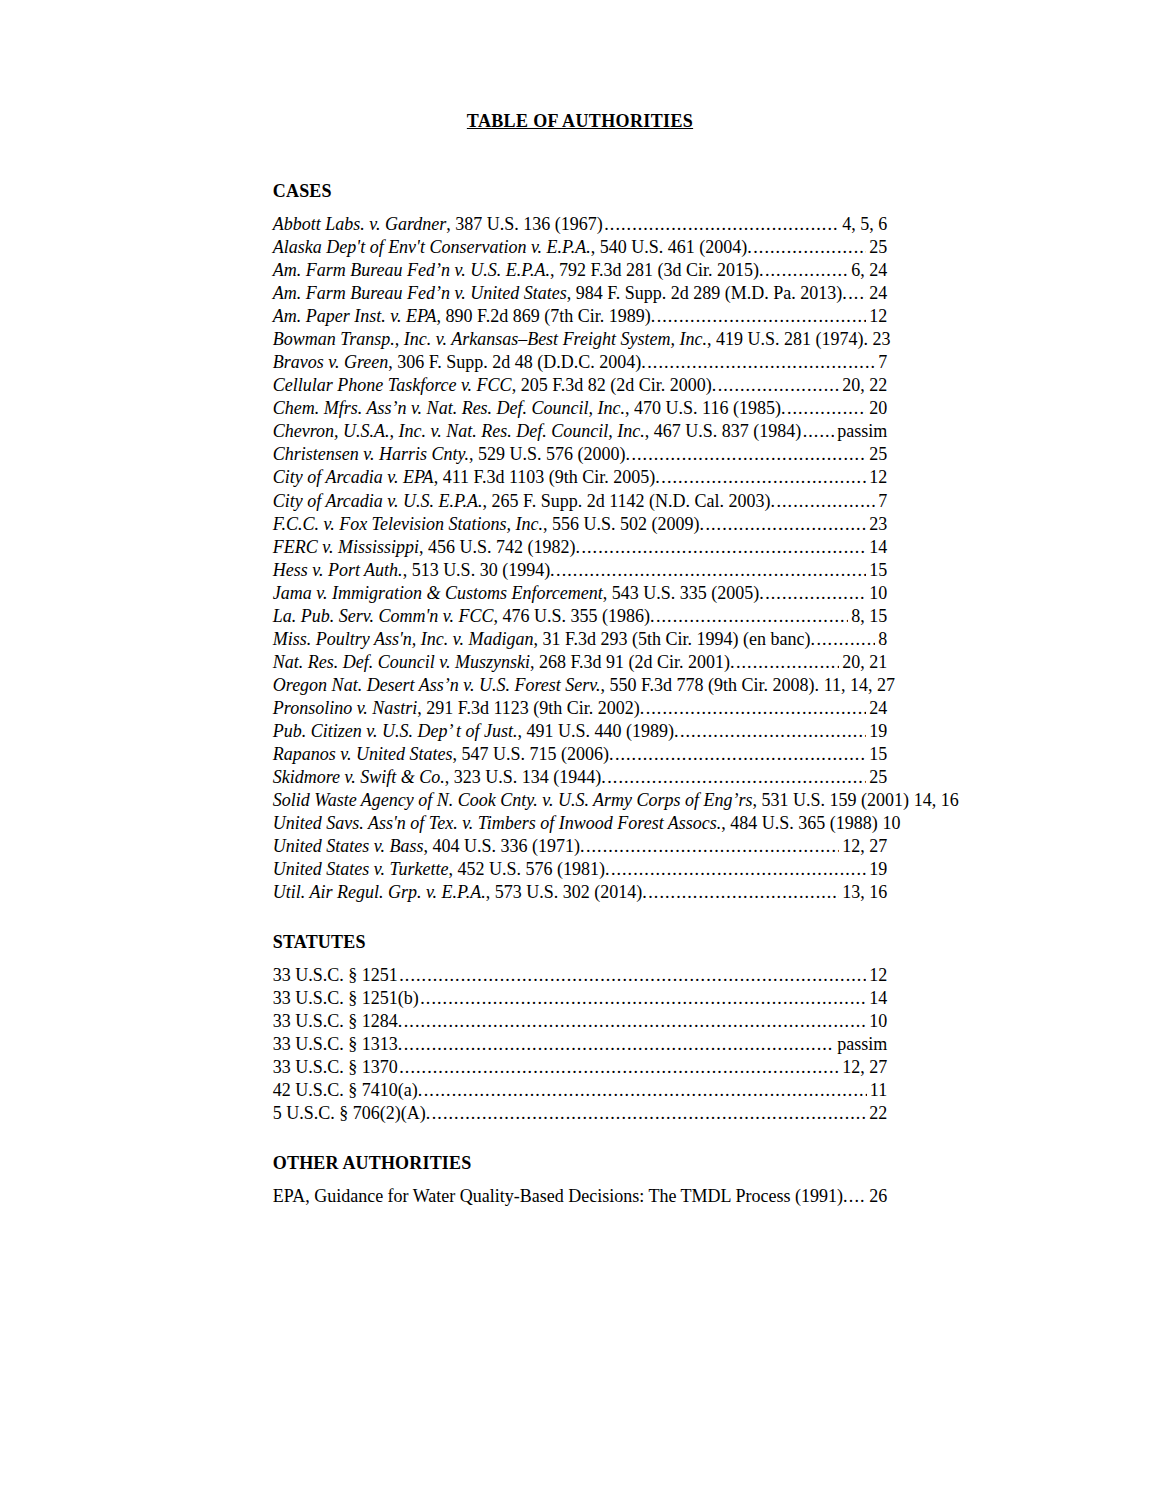TABLE OF AUTHORITIES
CASES
Abbott Labs. v. Gardner, 387 U.S. 136 (1967) ........................................................................ 4, 5, 6
Alaska Dep't of Env't Conservation v. E.P.A., 540 U.S. 461 (2004). ........................................... 25
Am. Farm Bureau Fed’n v. U.S. E.P.A., 792 F.3d 281 (3d Cir. 2015). ..................................... 6, 24
Am. Farm Bureau Fed’n v. United States, 984 F. Supp. 2d 289 (M.D. Pa. 2013). ........................ 24
Am. Paper Inst. v. EPA, 890 F.2d 869 (7th Cir. 1989). ................................................................... 12
Bowman Transp., Inc. v. Arkansas–Best Freight System, Inc., 419 U.S. 281 (1974). .................. 23
Bravos v. Green, 306 F. Supp. 2d 48 (D.D.C. 2004). ....................................................................... 7
Cellular Phone Taskforce v. FCC, 205 F.3d 82 (2d Cir. 2000). ............................................. 20, 22
Chem. Mfrs. Ass’n v. Nat. Res. Def. Council, Inc., 470 U.S. 116 (1985). .................................... 20
Chevron, U.S.A., Inc. v. Nat. Res. Def. Council, Inc., 467 U.S. 837 (1984) ......................... passim
Christensen v. Harris Cnty., 529 U.S. 576 (2000). ........................................................................ 25
City of Arcadia v. EPA, 411 F.3d 1103 (9th Cir. 2005). ............................................................. 12
City of Arcadia v. U.S. E.P.A., 265 F. Supp. 2d 1142 (N.D. Cal. 2003). ........................................ 7
F.C.C. v. Fox Television Stations, Inc., 556 U.S. 502 (2009). ....................................................... 23
FERC v. Mississippi, 456 U.S. 742 (1982). ................................................................................ 14
Hess v. Port Auth., 513 U.S. 30 (1994). ....................................................................................... 15
Jama v. Immigration & Customs Enforcement, 543 U.S. 335 (2005). ......................................... 10
La. Pub. Serv. Comm'n v. FCC, 476 U.S. 355 (1986). ............................................................. 8, 15
Miss. Poultry Ass'n, Inc. v. Madigan, 31 F.3d 293 (5th Cir. 1994) (en banc). ................................ 8
Nat. Res. Def. Council v. Muszynski, 268 F.3d 91 (2d Cir. 2001). ......................................... 20, 21
Oregon Nat. Desert Ass’n v. U.S. Forest Serv., 550 F.3d 778 (9th Cir. 2008). ................ 11, 14, 27
Pronsolino v. Nastri, 291 F.3d 1123 (9th Cir. 2002). ...................................................................... 24
Pub. Citizen v. U.S. Dep’ t of Just., 491 U.S. 440 (1989). ............................................................ 19
Rapanos v. United States, 547 U.S. 715 (2006). ......................................................................... 15
Skidmore v. Swift & Co., 323 U.S. 134 (1944). ............................................................................ 25
Solid Waste Agency of N. Cook Cnty. v. U.S. Army Corps of Eng’rs, 531 U.S. 159 (2001) ... 14, 16
United Savs. Ass'n of Tex. v. Timbers of Inwood Forest Assocs., 484 U.S. 365 (1988) ............... 10
United States v. Bass, 404 U.S. 336 (1971). ............................................................................. 12, 27
United States v. Turkette, 452 U.S. 576 (1981). ......................................................................... 19
Util. Air Regul. Grp. v. E.P.A., 573 U.S. 302 (2014). ............................................................. 13, 16
STATUTES
33 U.S.C. § 1251 ......................................................................................................................... 12
33 U.S.C. § 1251(b) .................................................................................................................... 14
33 U.S.C. § 1284. ....................................................................................................................... 10
33 U.S.C. § 1313. ............................................................................................................. passim
33 U.S.C. § 1370 ................................................................................................................. 12, 27
42 U.S.C. § 7410(a). ................................................................................................................... 11
5 U.S.C. § 706(2)(A). .................................................................................................................. 22
OTHER AUTHORITIES
EPA, Guidance for Water Quality-Based Decisions: The TMDL Process (1991). ....................... 26